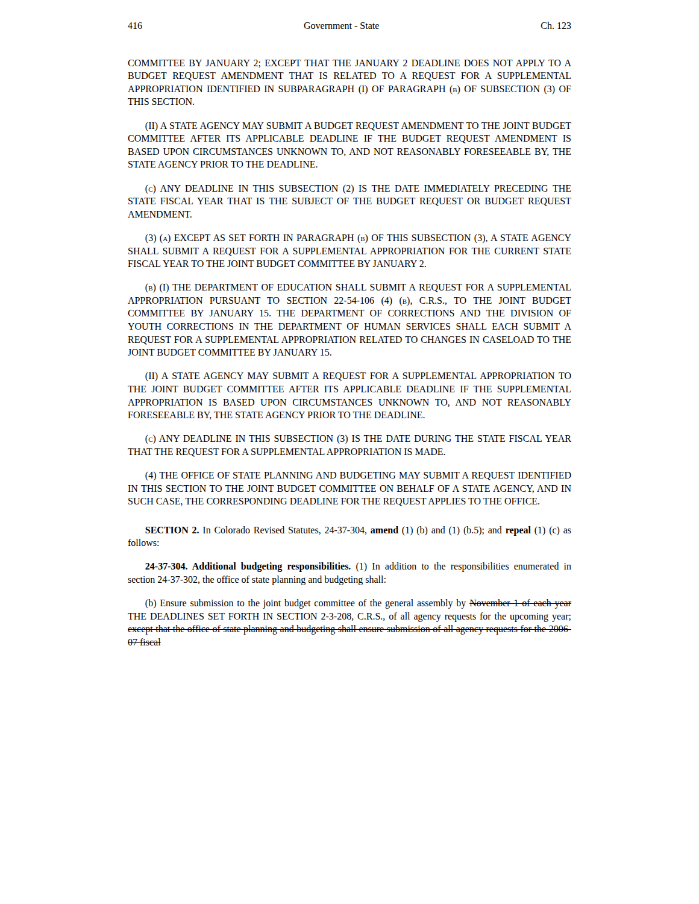416 Government - State Ch. 123
COMMITTEE BY JANUARY 2; EXCEPT THAT THE JANUARY 2 DEADLINE DOES NOT APPLY TO A BUDGET REQUEST AMENDMENT THAT IS RELATED TO A REQUEST FOR A SUPPLEMENTAL APPROPRIATION IDENTIFIED IN SUBPARAGRAPH (I) OF PARAGRAPH (b) OF SUBSECTION (3) OF THIS SECTION.
(II) A STATE AGENCY MAY SUBMIT A BUDGET REQUEST AMENDMENT TO THE JOINT BUDGET COMMITTEE AFTER ITS APPLICABLE DEADLINE IF THE BUDGET REQUEST AMENDMENT IS BASED UPON CIRCUMSTANCES UNKNOWN TO, AND NOT REASONABLY FORESEEABLE BY, THE STATE AGENCY PRIOR TO THE DEADLINE.
(c) ANY DEADLINE IN THIS SUBSECTION (2) IS THE DATE IMMEDIATELY PRECEDING THE STATE FISCAL YEAR THAT IS THE SUBJECT OF THE BUDGET REQUEST OR BUDGET REQUEST AMENDMENT.
(3) (a) EXCEPT AS SET FORTH IN PARAGRAPH (b) OF THIS SUBSECTION (3), A STATE AGENCY SHALL SUBMIT A REQUEST FOR A SUPPLEMENTAL APPROPRIATION FOR THE CURRENT STATE FISCAL YEAR TO THE JOINT BUDGET COMMITTEE BY JANUARY 2.
(b) (I) THE DEPARTMENT OF EDUCATION SHALL SUBMIT A REQUEST FOR A SUPPLEMENTAL APPROPRIATION PURSUANT TO SECTION 22-54-106 (4) (b), C.R.S., TO THE JOINT BUDGET COMMITTEE BY JANUARY 15. THE DEPARTMENT OF CORRECTIONS AND THE DIVISION OF YOUTH CORRECTIONS IN THE DEPARTMENT OF HUMAN SERVICES SHALL EACH SUBMIT A REQUEST FOR A SUPPLEMENTAL APPROPRIATION RELATED TO CHANGES IN CASELOAD TO THE JOINT BUDGET COMMITTEE BY JANUARY 15.
(II) A STATE AGENCY MAY SUBMIT A REQUEST FOR A SUPPLEMENTAL APPROPRIATION TO THE JOINT BUDGET COMMITTEE AFTER ITS APPLICABLE DEADLINE IF THE SUPPLEMENTAL APPROPRIATION IS BASED UPON CIRCUMSTANCES UNKNOWN TO, AND NOT REASONABLY FORESEEABLE BY, THE STATE AGENCY PRIOR TO THE DEADLINE.
(c) ANY DEADLINE IN THIS SUBSECTION (3) IS THE DATE DURING THE STATE FISCAL YEAR THAT THE REQUEST FOR A SUPPLEMENTAL APPROPRIATION IS MADE.
(4) THE OFFICE OF STATE PLANNING AND BUDGETING MAY SUBMIT A REQUEST IDENTIFIED IN THIS SECTION TO THE JOINT BUDGET COMMITTEE ON BEHALF OF A STATE AGENCY, AND IN SUCH CASE, THE CORRESPONDING DEADLINE FOR THE REQUEST APPLIES TO THE OFFICE.
SECTION 2. In Colorado Revised Statutes, 24-37-304, amend (1) (b) and (1) (b.5); and repeal (1) (c) as follows:
24-37-304. Additional budgeting responsibilities. (1) In addition to the responsibilities enumerated in section 24-37-302, the office of state planning and budgeting shall:
(b) Ensure submission to the joint budget committee of the general assembly by November 1 of each year THE DEADLINES SET FORTH IN SECTION 2-3-208, C.R.S., of all agency requests for the upcoming year; except that the office of state planning and budgeting shall ensure submission of all agency requests for the 2006-07 fiscal